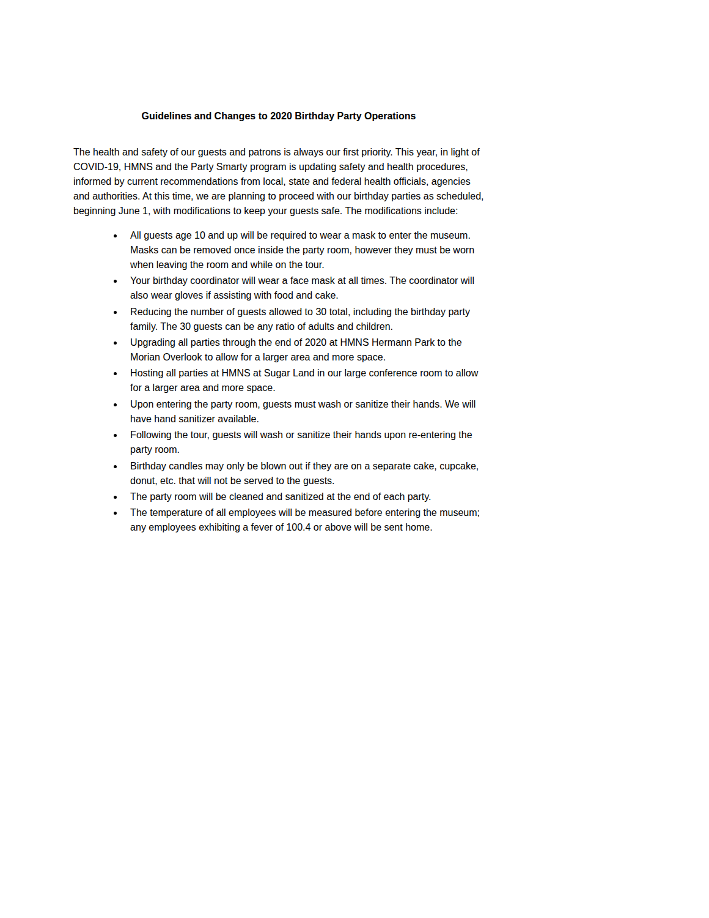Guidelines and Changes to 2020 Birthday Party Operations
The health and safety of our guests and patrons is always our first priority. This year, in light of COVID-19, HMNS and the Party Smarty program is updating safety and health procedures, informed by current recommendations from local, state and federal health officials, agencies and authorities. At this time, we are planning to proceed with our birthday parties as scheduled, beginning June 1, with modifications to keep your guests safe. The modifications include:
All guests age 10 and up will be required to wear a mask to enter the museum. Masks can be removed once inside the party room, however they must be worn when leaving the room and while on the tour.
Your birthday coordinator will wear a face mask at all times. The coordinator will also wear gloves if assisting with food and cake.
Reducing the number of guests allowed to 30 total, including the birthday party family. The 30 guests can be any ratio of adults and children.
Upgrading all parties through the end of 2020 at HMNS Hermann Park to the Morian Overlook to allow for a larger area and more space.
Hosting all parties at HMNS at Sugar Land in our large conference room to allow for a larger area and more space.
Upon entering the party room, guests must wash or sanitize their hands. We will have hand sanitizer available.
Following the tour, guests will wash or sanitize their hands upon re-entering the party room.
Birthday candles may only be blown out if they are on a separate cake, cupcake, donut, etc. that will not be served to the guests.
The party room will be cleaned and sanitized at the end of each party.
The temperature of all employees will be measured before entering the museum; any employees exhibiting a fever of 100.4 or above will be sent home.